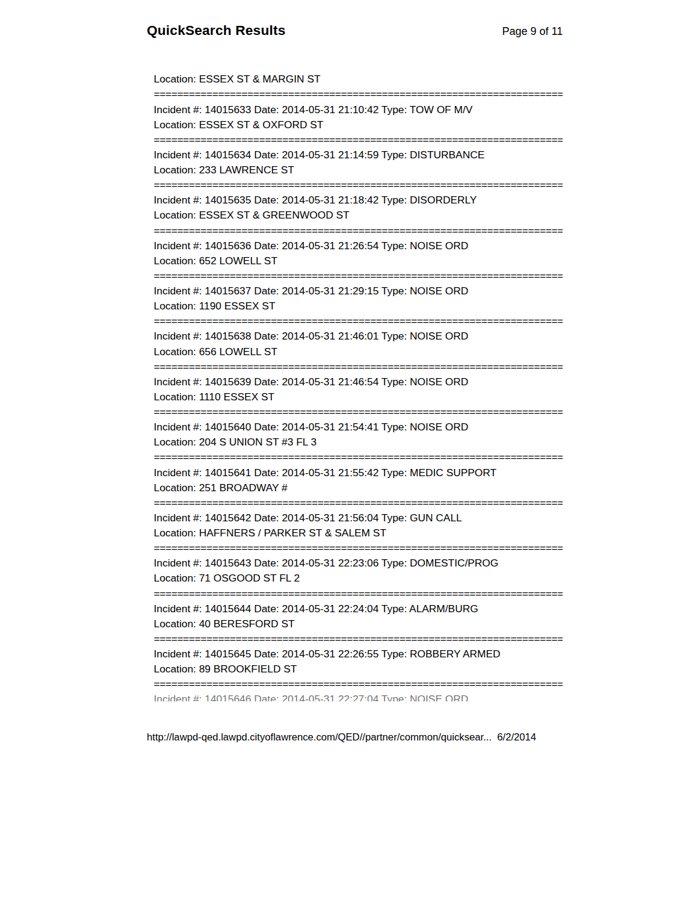QuickSearch Results
Page 9 of 11
Location: ESSEX ST & MARGIN ST
========================================================================
Incident #: 14015633 Date: 2014-05-31 21:10:42 Type: TOW OF M/V
Location: ESSEX ST & OXFORD ST
========================================================================
Incident #: 14015634 Date: 2014-05-31 21:14:59 Type: DISTURBANCE
Location: 233 LAWRENCE ST
========================================================================
Incident #: 14015635 Date: 2014-05-31 21:18:42 Type: DISORDERLY
Location: ESSEX ST & GREENWOOD ST
========================================================================
Incident #: 14015636 Date: 2014-05-31 21:26:54 Type: NOISE ORD
Location: 652 LOWELL ST
========================================================================
Incident #: 14015637 Date: 2014-05-31 21:29:15 Type: NOISE ORD
Location: 1190 ESSEX ST
========================================================================
Incident #: 14015638 Date: 2014-05-31 21:46:01 Type: NOISE ORD
Location: 656 LOWELL ST
========================================================================
Incident #: 14015639 Date: 2014-05-31 21:46:54 Type: NOISE ORD
Location: 1110 ESSEX ST
========================================================================
Incident #: 14015640 Date: 2014-05-31 21:54:41 Type: NOISE ORD
Location: 204 S UNION ST #3 FL 3
========================================================================
Incident #: 14015641 Date: 2014-05-31 21:55:42 Type: MEDIC SUPPORT
Location: 251 BROADWAY #
========================================================================
Incident #: 14015642 Date: 2014-05-31 21:56:04 Type: GUN CALL
Location: HAFFNERS / PARKER ST & SALEM ST
========================================================================
Incident #: 14015643 Date: 2014-05-31 22:23:06 Type: DOMESTIC/PROG
Location: 71 OSGOOD ST FL 2
========================================================================
Incident #: 14015644 Date: 2014-05-31 22:24:04 Type: ALARM/BURG
Location: 40 BERESFORD ST
========================================================================
Incident #: 14015645 Date: 2014-05-31 22:26:55 Type: ROBBERY ARMED
Location: 89 BROOKFIELD ST
========================================================================
Incident #: 14015646 Date: 2014-05-31 22:27:04 Type: NOISE ORD
http://lawpd-qed.lawpd.cityoflawrence.com/QED//partner/common/quicksear... 6/2/2014